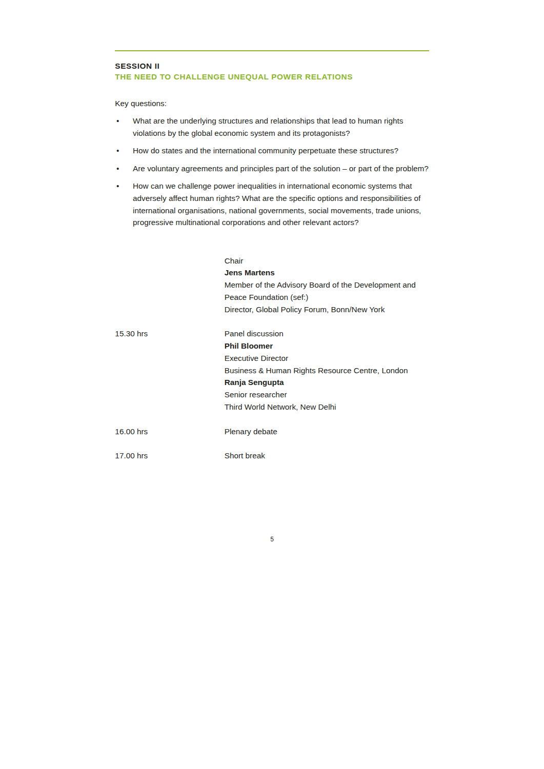SESSION II THE NEED TO CHALLENGE UNEQUAL POWER RELATIONS
Key questions:
What are the underlying structures and relationships that lead to human rights violations by the global economic system and its protagonists?
How do states and the international community perpetuate these structures?
Are voluntary agreements and principles part of the solution – or part of the problem?
How can we challenge power inequalities in international economic systems that adversely affect human rights? What are the specific options and responsibilities of international organisations, national governments, social movements, trade unions, progressive multinational corporations and other relevant actors?
| | Chair Jens Martens Member of the Advisory Board of the Development and Peace Foundation (sef:) Director, Global Policy Forum, Bonn/New York |
| 15.30 hrs | Panel discussion Phil Bloomer Executive Director Business & Human Rights Resource Centre, London Ranja Sengupta Senior researcher Third World Network, New Delhi |
| 16.00 hrs | Plenary debate |
| 17.00 hrs | Short break |
5